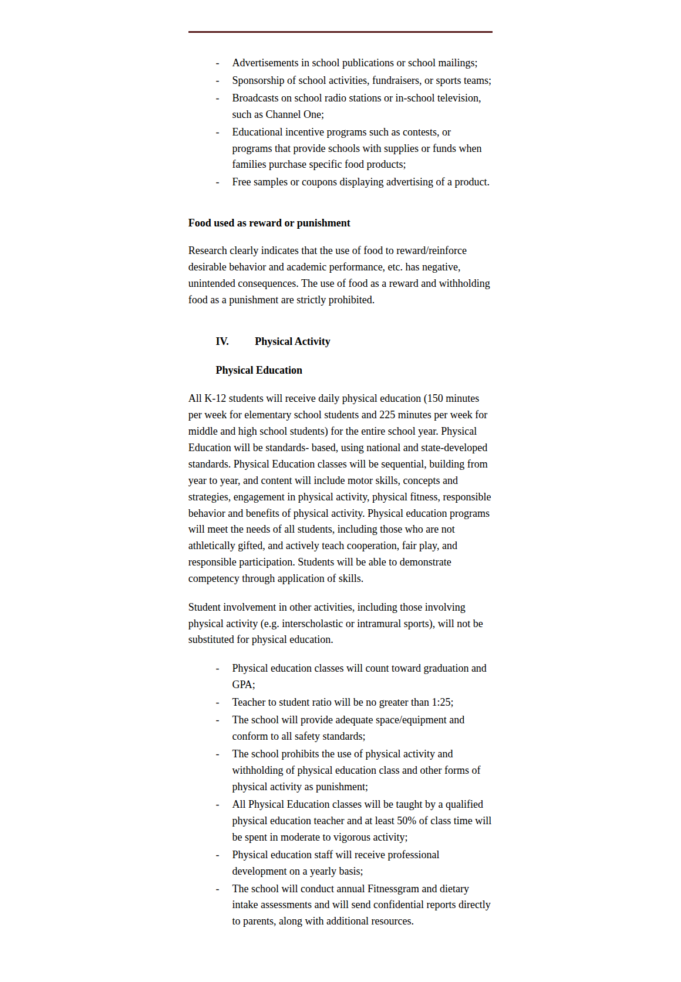Advertisements in school publications or school mailings;
Sponsorship of school activities, fundraisers, or sports teams;
Broadcasts on school radio stations or in-school television, such as Channel One;
Educational incentive programs such as contests, or programs that provide schools with supplies or funds when families purchase specific food products;
Free samples or coupons displaying advertising of a product.
Food used as reward or punishment
Research clearly indicates that the use of food to reward/reinforce desirable behavior and academic performance, etc. has negative, unintended consequences. The use of food as a reward and withholding food as a punishment are strictly prohibited.
IV. Physical Activity
Physical Education
All K-12 students will receive daily physical education (150 minutes per week for elementary school students and 225 minutes per week for middle and high school students) for the entire school year. Physical Education will be standards- based, using national and state-developed standards. Physical Education classes will be sequential, building from year to year, and content will include motor skills, concepts and strategies, engagement in physical activity, physical fitness, responsible behavior and benefits of physical activity. Physical education programs will meet the needs of all students, including those who are not athletically gifted, and actively teach cooperation, fair play, and responsible participation. Students will be able to demonstrate competency through application of skills.
Student involvement in other activities, including those involving physical activity (e.g. interscholastic or intramural sports), will not be substituted for physical education.
Physical education classes will count toward graduation and GPA;
Teacher to student ratio will be no greater than 1:25;
The school will provide adequate space/equipment and conform to all safety standards;
The school prohibits the use of physical activity and withholding of physical education class and other forms of physical activity as punishment;
All Physical Education classes will be taught by a qualified physical education teacher and at least 50% of class time will be spent in moderate to vigorous activity;
Physical education staff will receive professional development on a yearly basis;
The school will conduct annual Fitnessgram and dietary intake assessments and will send confidential reports directly to parents, along with additional resources.